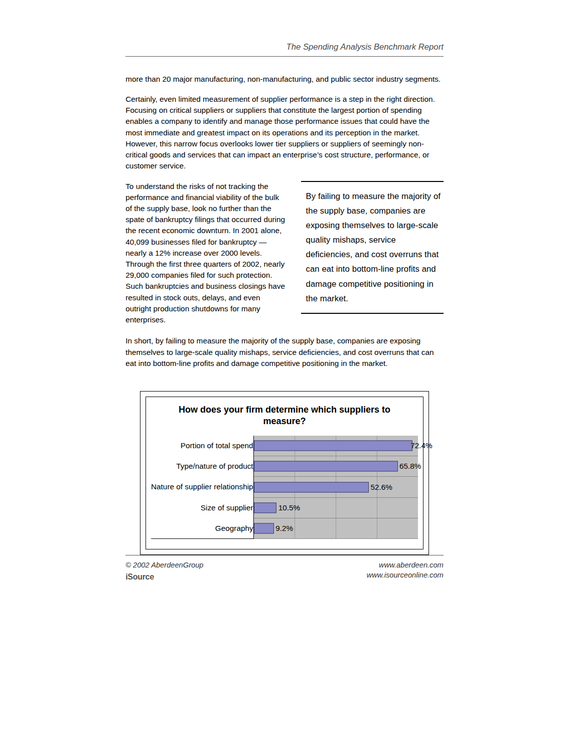The Spending Analysis Benchmark Report
more than 20 major manufacturing, non-manufacturing, and public sector industry segments.
Certainly, even limited measurement of supplier performance is a step in the right direction. Focusing on critical suppliers or suppliers that constitute the largest portion of spending enables a company to identify and manage those performance issues that could have the most immediate and greatest impact on its operations and its perception in the market. However, this narrow focus overlooks lower tier suppliers or suppliers of seemingly non-critical goods and services that can impact an enterprise’s cost structure, performance, or customer service.
To understand the risks of not tracking the perform­ance and financial viability of the bulk of the supply base, look no further than the spate of bankruptcy filings that occurred during the recent economic downturn. In 2001 alone, 40,099 businesses filed for bankruptcy — nearly a 12% increase over 2000 levels. Through the first three quarters of 2002, nearly 29,000 companies filed for such protection. Such bankruptcies and business closings have resulted in stock outs, delays, and even outright production shutdowns for many enterprises.
By failing to measure the majority of the supply base, companies are exposing themselves to large-scale quality mishaps, service deficiencies, and cost overruns that can eat into bottom-line profits and damage competitive positioning in the market.
In short, by failing to measure the majority of the supply base, companies are exposing themselves to large-scale quality mishaps, service deficiencies, and cost overruns that can eat into bottom-line profits and damage competitive positioning in the market.
How does your firm determine which suppliers to
measure?
| Portion of total spend | 72.4% |
| Type/nature of product | 65.8% |
| Nature of supplier relationship | 52.6% |
| Size of supplier | 10.5% |
| Geography | 9.2% |
© 2002 AberdeenGroup
iSource
www.aberdeen.com
www.isourceonline.com